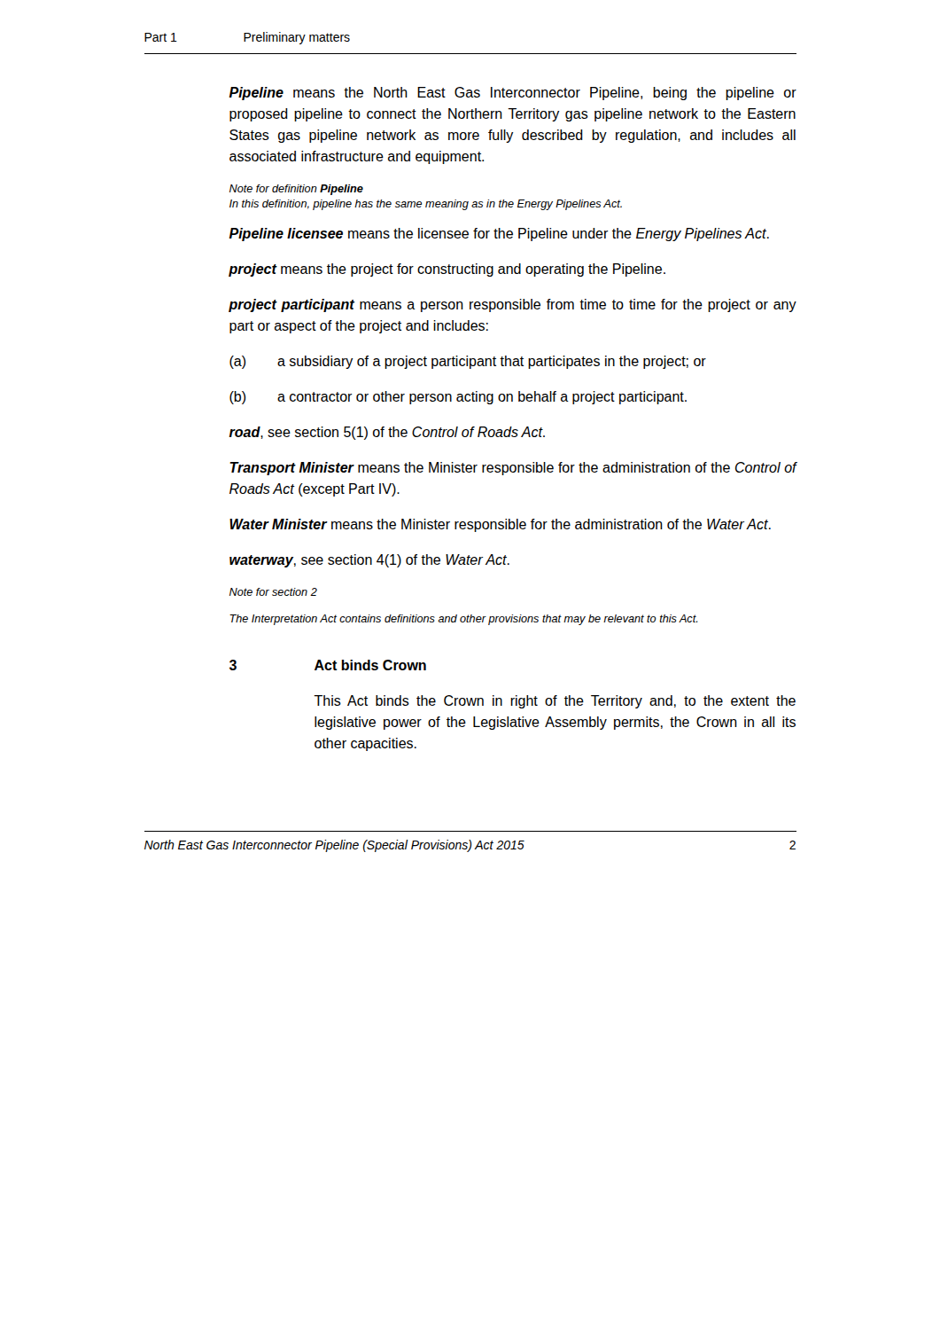Part 1
Preliminary matters
Pipeline means the North East Gas Interconnector Pipeline, being the pipeline or proposed pipeline to connect the Northern Territory gas pipeline network to the Eastern States gas pipeline network as more fully described by regulation, and includes all associated infrastructure and equipment.
Note for definition Pipeline
In this definition, pipeline has the same meaning as in the Energy Pipelines Act.
Pipeline licensee means the licensee for the Pipeline under the Energy Pipelines Act.
project means the project for constructing and operating the Pipeline.
project participant means a person responsible from time to time for the project or any part or aspect of the project and includes:
(a)
a subsidiary of a project participant that participates in the project; or
(b)
a contractor or other person acting on behalf a project participant.
road, see section 5(1) of the Control of Roads Act.
Transport Minister means the Minister responsible for the administration of the Control of Roads Act (except Part IV).
Water Minister means the Minister responsible for the administration of the Water Act.
waterway, see section 4(1) of the Water Act.
Note for section 2
The Interpretation Act contains definitions and other provisions that may be relevant to this Act.
3
Act binds Crown
This Act binds the Crown in right of the Territory and, to the extent the legislative power of the Legislative Assembly permits, the Crown in all its other capacities.
North East Gas Interconnector Pipeline (Special Provisions) Act 2015
2